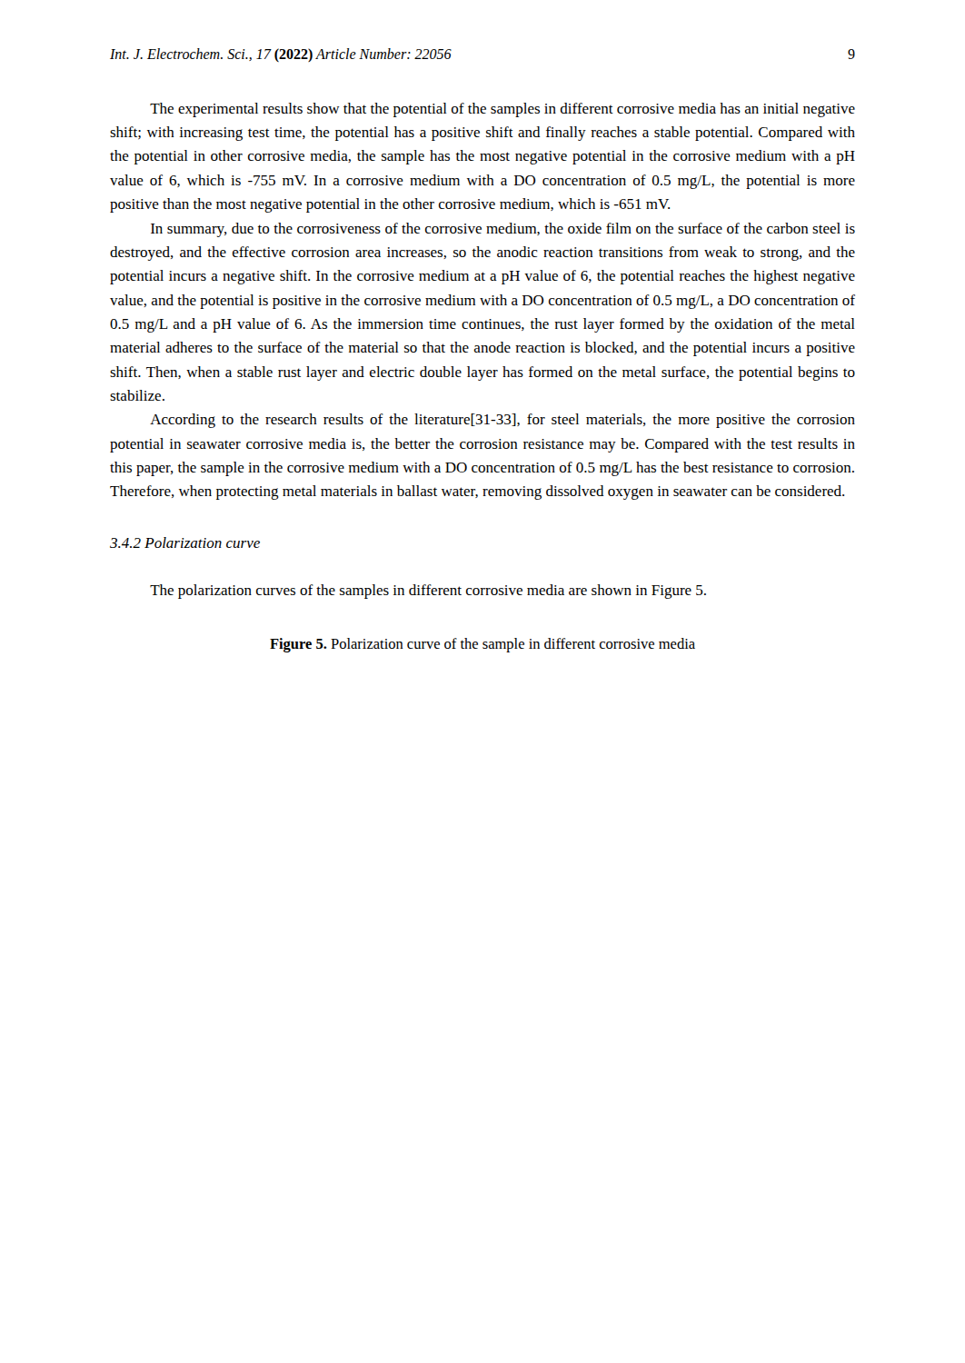Int. J. Electrochem. Sci., 17 (2022) Article Number: 22056 9
The experimental results show that the potential of the samples in different corrosive media has an initial negative shift; with increasing test time, the potential has a positive shift and finally reaches a stable potential. Compared with the potential in other corrosive media, the sample has the most negative potential in the corrosive medium with a pH value of 6, which is -755 mV. In a corrosive medium with a DO concentration of 0.5 mg/L, the potential is more positive than the most negative potential in the other corrosive medium, which is -651 mV.
In summary, due to the corrosiveness of the corrosive medium, the oxide film on the surface of the carbon steel is destroyed, and the effective corrosion area increases, so the anodic reaction transitions from weak to strong, and the potential incurs a negative shift. In the corrosive medium at a pH value of 6, the potential reaches the highest negative value, and the potential is positive in the corrosive medium with a DO concentration of 0.5 mg/L, a DO concentration of 0.5 mg/L and a pH value of 6. As the immersion time continues, the rust layer formed by the oxidation of the metal material adheres to the surface of the material so that the anode reaction is blocked, and the potential incurs a positive shift. Then, when a stable rust layer and electric double layer has formed on the metal surface, the potential begins to stabilize.
According to the research results of the literature[31-33], for steel materials, the more positive the corrosion potential in seawater corrosive media is, the better the corrosion resistance may be. Compared with the test results in this paper, the sample in the corrosive medium with a DO concentration of 0.5 mg/L has the best resistance to corrosion. Therefore, when protecting metal materials in ballast water, removing dissolved oxygen in seawater can be considered.
3.4.2 Polarization curve
The polarization curves of the samples in different corrosive media are shown in Figure 5.
Figure 5. Polarization curve of the sample in different corrosive media